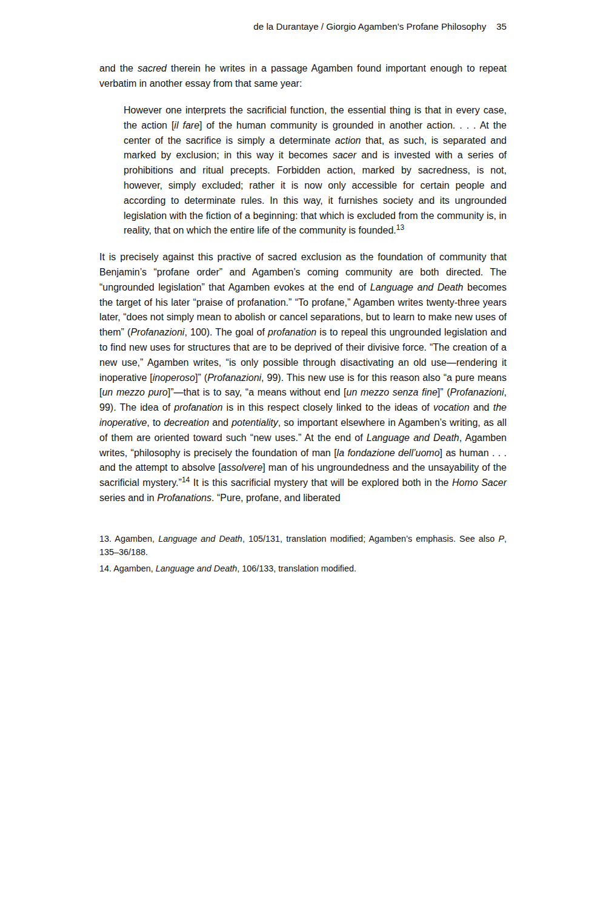de la Durantaye / Giorgio Agamben’s Profane Philosophy 35
and the sacred therein he writes in a passage Agamben found important enough to repeat verbatim in another essay from that same year:
However one interprets the sacrificial function, the essential thing is that in every case, the action [il fare] of the human community is grounded in another action. . . . At the center of the sacrifice is simply a determinate action that, as such, is separated and marked by exclusion; in this way it becomes sacer and is invested with a series of prohibitions and ritual precepts. Forbidden action, marked by sacredness, is not, however, simply excluded; rather it is now only accessible for certain people and according to determinate rules. In this way, it furnishes society and its ungrounded legislation with the fiction of a beginning: that which is excluded from the community is, in reality, that on which the entire life of the community is founded.13
It is precisely against this practive of sacred exclusion as the foundation of community that Benjamin’s “profane order” and Agamben’s coming community are both directed. The “ungrounded legislation” that Agamben evokes at the end of Language and Death becomes the target of his later “praise of profanation.” “To profane,” Agamben writes twenty-three years later, “does not simply mean to abolish or cancel separations, but to learn to make new uses of them” (Profanazioni, 100). The goal of profanation is to repeal this ungrounded legislation and to find new uses for structures that are to be deprived of their divisive force. “The creation of a new use,” Agamben writes, “is only possible through disactivating an old use—rendering it inoperative [inoperoso]” (Profanazioni, 99). This new use is for this reason also “a pure means [un mezzo puro]”—that is to say, “a means without end [un mezzo senza fine]” (Profanazioni, 99). The idea of profanation is in this respect closely linked to the ideas of vocation and the inoperative, to decreation and potentiality, so important elsewhere in Agamben’s writing, as all of them are oriented toward such “new uses.” At the end of Language and Death, Agamben writes, “philosophy is precisely the foundation of man [la fondazione dell’uomo] as human . . . and the attempt to absolve [assolvere] man of his ungroundedness and the unsayability of the sacrificial mystery.”14 It is this sacrificial mystery that will be explored both in the Homo Sacer series and in Profanations. “Pure, profane, and liberated
13. Agamben, Language and Death, 105/131, translation modified; Agamben’s emphasis. See also P, 135–36/188.
14. Agamben, Language and Death, 106/133, translation modified.